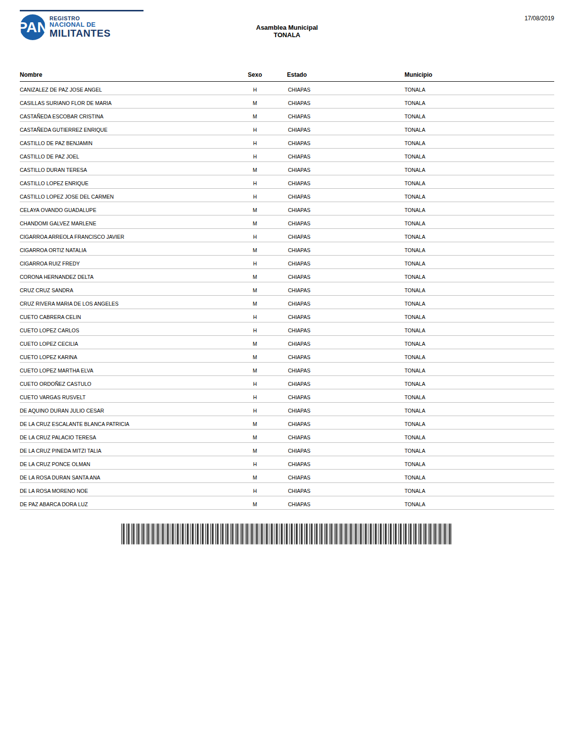PAN
REGISTRO
NACIONAL DE
MILITANTES
17/08/2019
Asamblea Municipal
TONALA
| Nombre | Sexo | Estado | Municipio |
| --- | --- | --- | --- |
| CANIZALEZ DE PAZ JOSE ANGEL | H | CHIAPAS | TONALA |
| CASILLAS SURIANO FLOR DE MARIA | M | CHIAPAS | TONALA |
| CASTAÑEDA ESCOBAR CRISTINA | M | CHIAPAS | TONALA |
| CASTAÑEDA GUTIERREZ ENRIQUE | H | CHIAPAS | TONALA |
| CASTILLO DE PAZ BENJAMIN | H | CHIAPAS | TONALA |
| CASTILLO DE PAZ JOEL | H | CHIAPAS | TONALA |
| CASTILLO DURAN TERESA | M | CHIAPAS | TONALA |
| CASTILLO LOPEZ ENRIQUE | H | CHIAPAS | TONALA |
| CASTILLO LOPEZ JOSE DEL CARMEN | H | CHIAPAS | TONALA |
| CELAYA OVANDO GUADALUPE | M | CHIAPAS | TONALA |
| CHANDOMI GALVEZ MARLENE | M | CHIAPAS | TONALA |
| CIGARROA ARREOLA FRANCISCO JAVIER | H | CHIAPAS | TONALA |
| CIGARROA ORTIZ NATALIA | M | CHIAPAS | TONALA |
| CIGARROA RUIZ FREDY | H | CHIAPAS | TONALA |
| CORONA HERNANDEZ DELTA | M | CHIAPAS | TONALA |
| CRUZ CRUZ SANDRA | M | CHIAPAS | TONALA |
| CRUZ RIVERA MARIA DE LOS ANGELES | M | CHIAPAS | TONALA |
| CUETO CABRERA CELIN | H | CHIAPAS | TONALA |
| CUETO LOPEZ CARLOS | H | CHIAPAS | TONALA |
| CUETO LOPEZ CECILIA | M | CHIAPAS | TONALA |
| CUETO LOPEZ KARINA | M | CHIAPAS | TONALA |
| CUETO LOPEZ MARTHA ELVA | M | CHIAPAS | TONALA |
| CUETO ORDOÑEZ CASTULO | H | CHIAPAS | TONALA |
| CUETO VARGAS RUSVELT | H | CHIAPAS | TONALA |
| DE AQUINO DURAN JULIO CESAR | H | CHIAPAS | TONALA |
| DE LA CRUZ ESCALANTE BLANCA PATRICIA | M | CHIAPAS | TONALA |
| DE LA CRUZ PALACIO TERESA | M | CHIAPAS | TONALA |
| DE LA CRUZ PINEDA MITZI TALIA | M | CHIAPAS | TONALA |
| DE LA CRUZ PONCE OLMAN | H | CHIAPAS | TONALA |
| DE LA ROSA DURAN SANTA ANA | M | CHIAPAS | TONALA |
| DE LA ROSA MORENO NOE | H | CHIAPAS | TONALA |
| DE PAZ ABARCA DORA LUZ | M | CHIAPAS | TONALA |